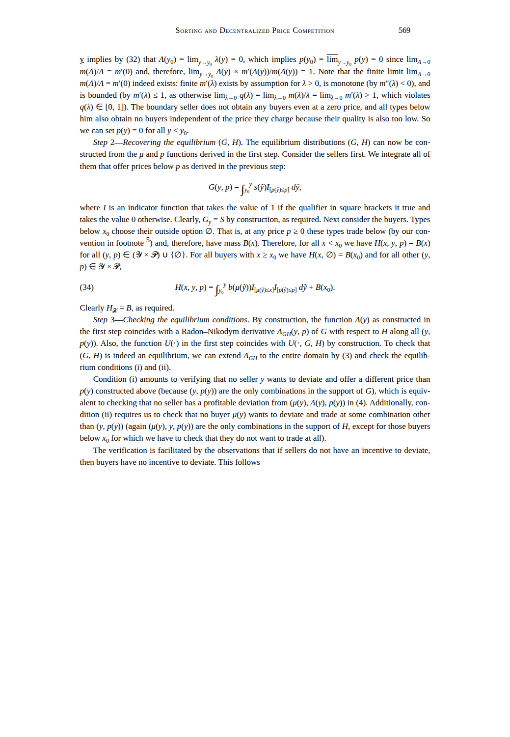Sorting and Decentralized Price Competition 569
y implies by (32) that Λ(y0) = limy→y0 λ(y) = 0, which implies p(y0) = limy→y0 p(y) = 0 since limΛ→0 m(Λ)/Λ = m′(0) and, therefore, limy→y0 Λ(y) × m′(Λ(y))/m(Λ(y)) = 1. Note that the finite limit limΛ→0 m(Λ)/Λ = m′(0) indeed exists: finite m′(λ) exists by assumption for λ > 0, is monotone (by m″(λ) < 0), and is bounded (by m′(λ) ≤ 1, as otherwise limλ→0 q(λ) = limλ→0 m(λ)/λ = limλ→0 m′(λ) > 1, which violates q(λ) ∈ [0, 1]). The boundary seller does not obtain any buyers even at a zero price, and all types below him also obtain no buyers independent of the price they charge because their quality is also too low. So we can set p(y) = 0 for all y < y0.
Step 2—Recovering the equilibrium (G, H). The equilibrium distributions (G, H) can now be constructed from the μ and p functions derived in the first step. Consider the sellers first. We integrate all of them that offer prices below p as derived in the previous step:
G(y, p) = ∫y0y s(ỹ)I[p(ỹ)≤p] dỹ,
where I is an indicator function that takes the value of 1 if the qualifier in square brackets it true and takes the value 0 otherwise. Clearly, Gy = S by construction, as required. Next consider the buyers. Types below x0 choose their outside option ∅. That is, at any price p ≥ 0 these types trade below (by our convention in footnote 5) and, therefore, have mass B(x). Therefore, for all x < x0 we have H(x, y, p) = B(x) for all (y, p) ∈ (𝒴 × 𝒫) ∪ {∅}. For all buyers with x ≥ x0 we have H(x, ∅) = B(x0) and for all other (y, p) ∈ 𝒴 × 𝒫,
(34)
H(x, y, p) = ∫y0y b(μ(ỹ))I[μ(ỹ)≤x]I[p(ỹ)≤p] dỹ + B(x0).
Clearly H𝒳 = B, as required.
Step 3—Checking the equilibrium conditions. By construction, the function Λ(y) as constructed in the first step coincides with a Radon–Nikodym derivative ΛGH(y, p) of G with respect to H along all (y, p(y)). Also, the function U(·) in the first step coincides with U(·, G, H) by construction. To check that (G, H) is indeed an equilibrium, we can extend ΛGH to the entire domain by (3) and check the equilibrium conditions (i) and (ii).
Condition (i) amounts to verifying that no seller y wants to deviate and offer a different price than p(y) constructed above (because (y, p(y)) are the only combinations in the support of G), which is equivalent to checking that no seller has a profitable deviation from (μ(y), Λ(y), p(y)) in (4). Additionally, condition (ii) requires us to check that no buyer μ(y) wants to deviate and trade at some combination other than (y, p(y)) (again (μ(y), y, p(y)) are the only combinations in the support of H, except for those buyers below x0 for which we have to check that they do not want to trade at all).
The verification is facilitated by the observations that if sellers do not have an incentive to deviate, then buyers have no incentive to deviate. This follows